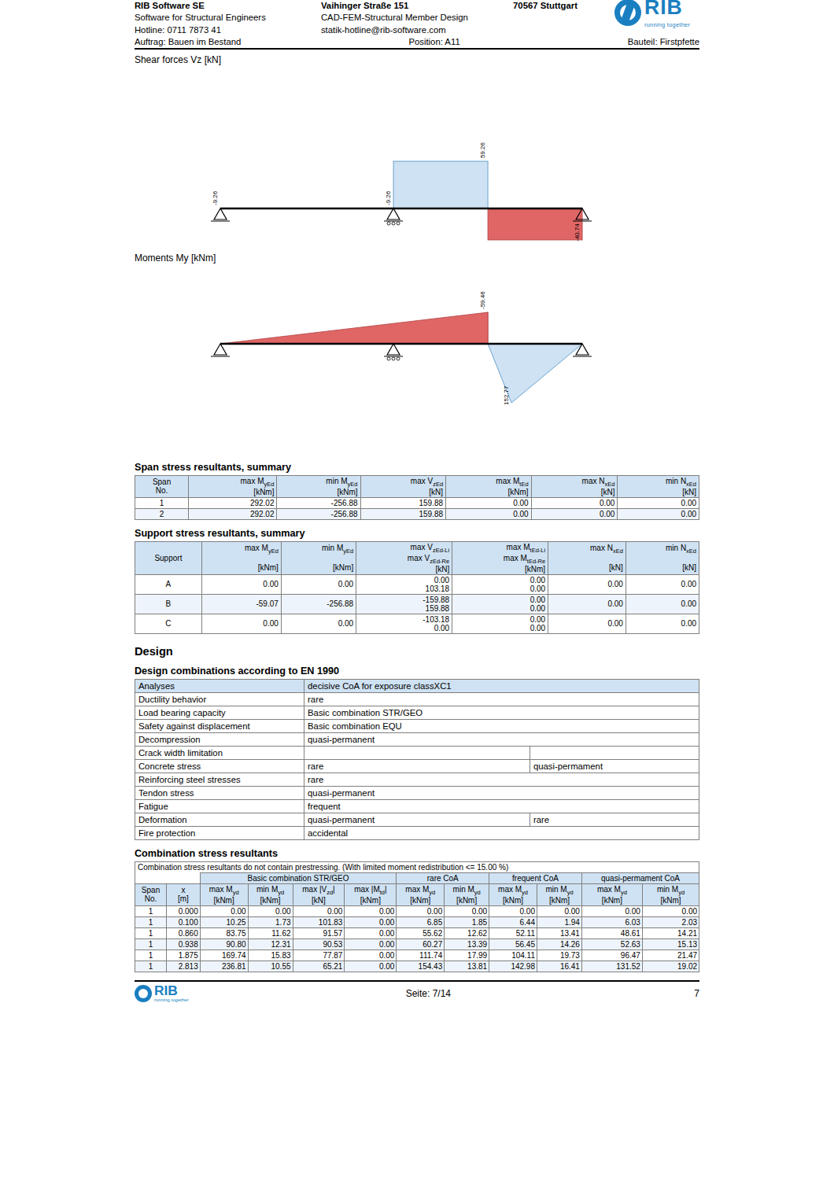RIB Software SE
Software for Structural Engineers
Hotline: 0711 7873 41
Vaihinger Straße 151
CAD-FEM-Structural Member Design
statik-hotline@rib-software.com
70567 Stuttgart
RIB
running together
Auftrag: Bauen im Bestand
Position: A11
Bauteil: Firstpfette
Shear forces Vz [kN]
-9.26 -9.26 59.26 -40.74
Moments My [kNm]
-59.46 152.77
Span stress resultants, summary
| Span No. | max M yEd [kNm] | min M yEd [kNm] | max V zEd [kN] | max M tEd [kNm] | max N xEd [kN] | min N xEd [kN] |
| --- | --- | --- | --- | --- | --- | --- |
| 1 | 292.02 | -256.88 | 159.88 | 0.00 | 0.00 | 0.00 |
| 2 | 292.02 | -256.88 | 159.88 | 0.00 | 0.00 | 0.00 |
Support stress resultants, summary
| Support | max M yEd [kNm] | min M yEd [kNm] | max V zEd-Li max V zEd-Re [kN] | max M tEd-Li max M tEd-Re [kNm] | max N xEd [kN] | min N xEd [kN] |
| --- | --- | --- | --- | --- | --- | --- |
| A | 0.00 | 0.00 | 0.00 103.18 | 0.00 0.00 | 0.00 | 0.00 |
| B | -59.07 | -256.88 | -159.88 159.88 | 0.00 0.00 | 0.00 | 0.00 |
| C | 0.00 | 0.00 | -103.18 0.00 | 0.00 0.00 | 0.00 | 0.00 |
Design
Design combinations according to EN 1990
| Analyses | decisive CoA for exposure classXC1 |
| --- | --- |
| Ductility behavior | rare |
| Load bearing capacity | Basic combination STR/GEO |
| Safety against displacement | Basic combination EQU |
| Decompression | quasi-permanent |
| Crack width limitation | | |
| Concrete stress | rare | quasi-permament |
| Reinforcing steel stresses | rare |
| Tendon stress | quasi-permanent |
| Fatigue | frequent |
| Deformation | quasi-permanent | rare |
| Fire protection | accidental |
Combination stress resultants
Combination stress resultants do not contain prestressing. (With limited moment redistribution <= 15.00 %)
| | Basic combination STR/GEO | rare CoA | frequent CoA | quasi-permament CoA |
| --- | --- | --- | --- | --- |
| Span No. | x [m] | max M yd [kNm] | min M yd [kNm] | max /V zd / [kN] | max /M td / [kNm] | max M yd [kNm] | min M yd [kNm] | max M yd [kNm] | min M yd [kNm] | max M yd [kNm] | min M yd [kNm] |
| 1 | 0.000 | 0.00 | 0.00 | 0.00 | 0.00 | 0.00 | 0.00 | 0.00 | 0.00 | 0.00 | 0.00 |
| 1 | 0.100 | 10.25 | 1.73 | 101.83 | 0.00 | 6.85 | 1.85 | 6.44 | 1.94 | 6.03 | 2.03 |
| 1 | 0.860 | 83.75 | 11.62 | 91.57 | 0.00 | 55.62 | 12.62 | 52.11 | 13.41 | 48.61 | 14.21 |
| 1 | 0.938 | 90.80 | 12.31 | 90.53 | 0.00 | 60.27 | 13.39 | 56.45 | 14.26 | 52.63 | 15.13 |
| 1 | 1.875 | 169.74 | 15.83 | 77.87 | 0.00 | 111.74 | 17.99 | 104.11 | 19.73 | 96.47 | 21.47 |
| 1 | 2.813 | 236.81 | 10.55 | 65.21 | 0.00 | 154.43 | 13.81 | 142.98 | 16.41 | 131.52 | 19.02 |
RIB running together
Seite: 7/14
7